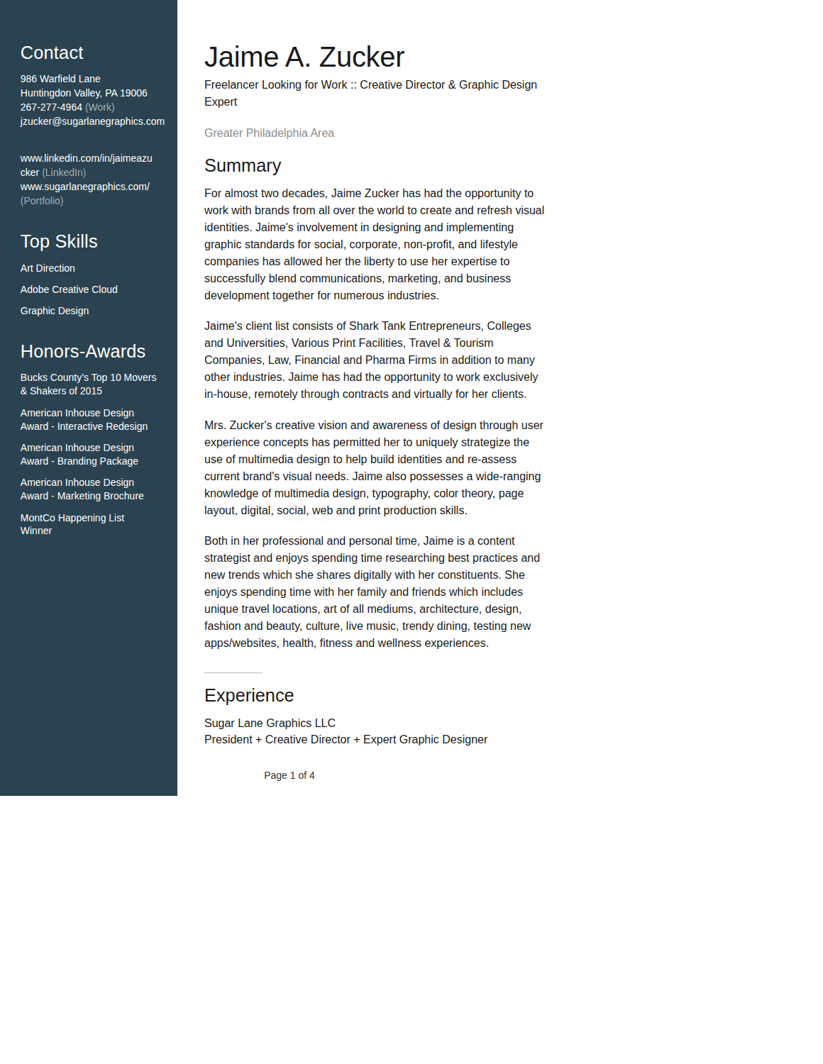Contact
986 Warfield Lane
Huntingdon Valley, PA 19006
267-277-4964 (Work)
jzucker@sugarlanegraphics.com
www.linkedin.com/in/jaimeazucker (LinkedIn)
www.sugarlanegraphics.com/ (Portfolio)
Top Skills
Art Direction
Adobe Creative Cloud
Graphic Design
Honors-Awards
Bucks County’s Top 10 Movers & Shakers of 2015
American Inhouse Design Award - Interactive Redesign
American Inhouse Design Award - Branding Package
American Inhouse Design Award - Marketing Brochure
MontCo Happening List Winner
Jaime A. Zucker
Freelancer Looking for Work :: Creative Director & Graphic Design Expert
Greater Philadelphia Area
Summary
For almost two decades, Jaime Zucker has had the opportunity to work with brands from all over the world to create and refresh visual identities. Jaime's involvement in designing and implementing graphic standards for social, corporate, non-profit, and lifestyle companies has allowed her the liberty to use her expertise to successfully blend communications, marketing, and business development together for numerous industries.
Jaime's client list consists of Shark Tank Entrepreneurs, Colleges and Universities, Various Print Facilities, Travel & Tourism Companies, Law, Financial and Pharma Firms in addition to many other industries. Jaime has had the opportunity to work exclusively in-house, remotely through contracts and virtually for her clients.
Mrs. Zucker's creative vision and awareness of design through user experience concepts has permitted her to uniquely strategize the use of multimedia design to help build identities and re-assess current brand's visual needs. Jaime also possesses a wide-ranging knowledge of multimedia design, typography, color theory, page layout, digital, social, web and print production skills.
Both in her professional and personal time, Jaime is a content strategist and enjoys spending time researching best practices and new trends which she shares digitally with her constituents. She enjoys spending time with her family and friends which includes unique travel locations, art of all mediums, architecture, design, fashion and beauty, culture, live music, trendy dining, testing new apps/websites, health, fitness and wellness experiences.
Experience
Sugar Lane Graphics LLC
President + Creative Director + Expert Graphic Designer
Page 1 of 4